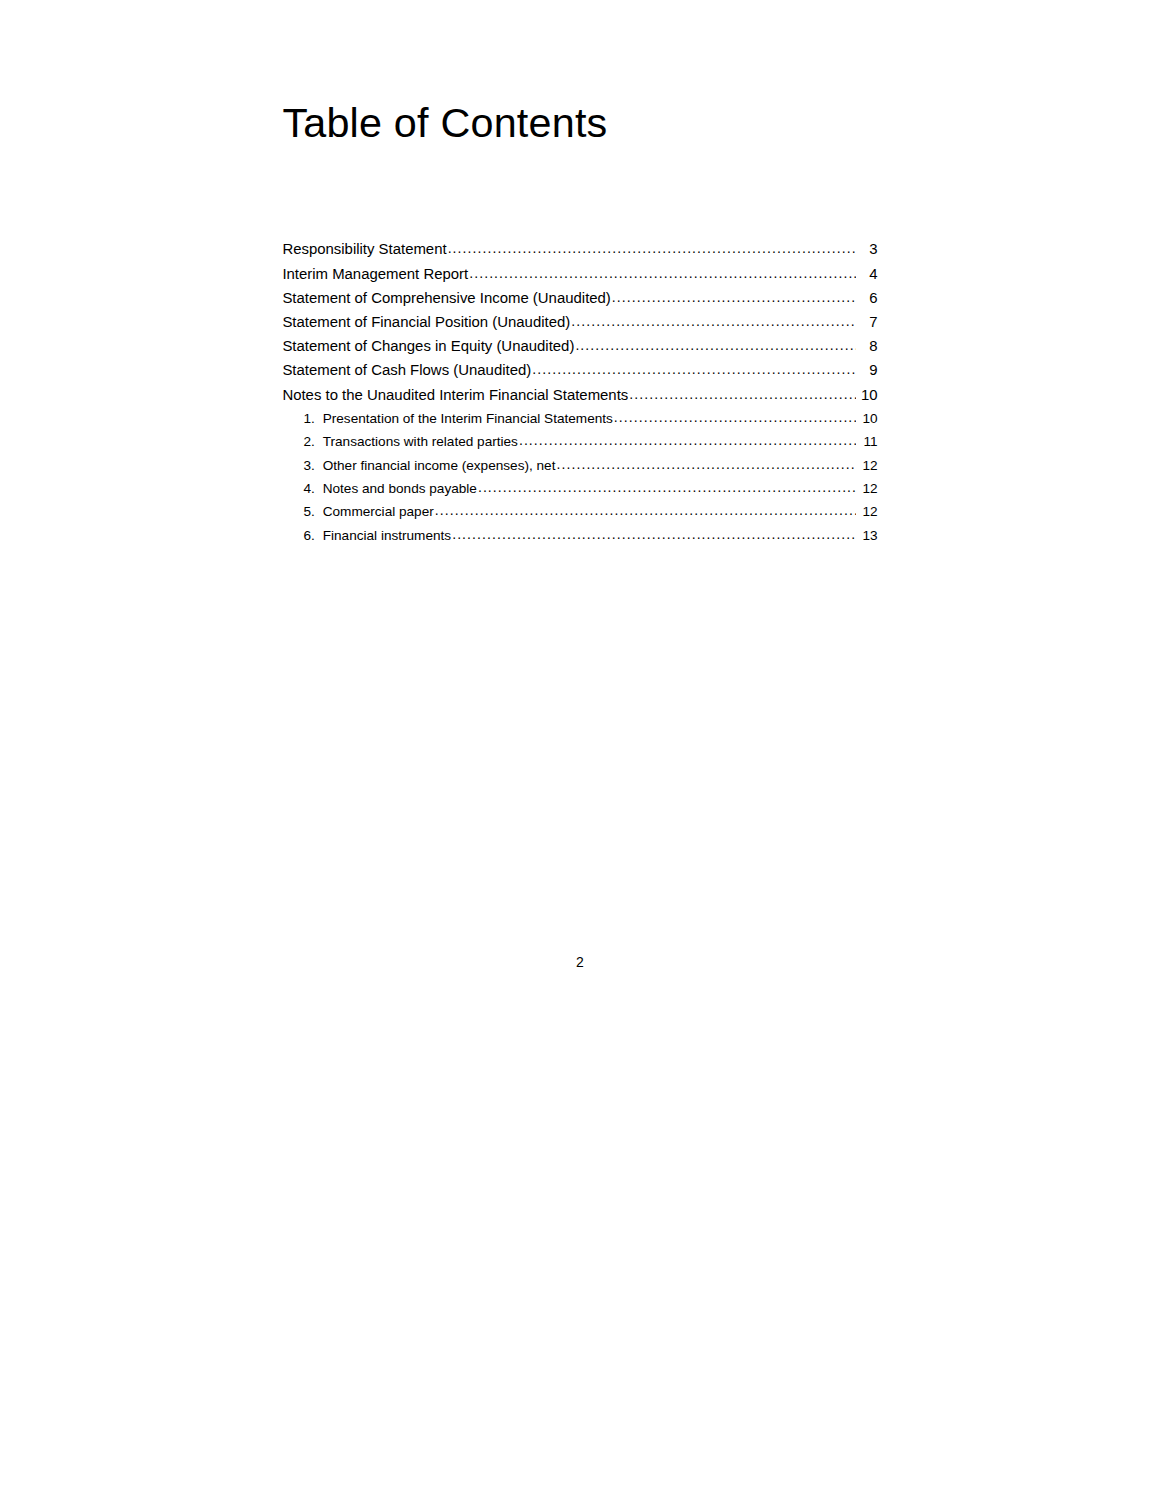Table of Contents
Responsibility Statement ........................................................................................................................... 3
Interim Management Report ....................................................................................................................... 4
Statement of Comprehensive Income (Unaudited) ..................................................................................... 6
Statement of Financial Position (Unaudited) ............................................................................................. 7
Statement of Changes in Equity (Unaudited) ............................................................................................ 8
Statement of Cash Flows (Unaudited) ..................................................................................................... 9
Notes to the Unaudited Interim Financial Statements .............................................................................. 10
1. Presentation of the Interim Financial Statements ........................................................................ 10
2. Transactions with related parties ................................................................................................. 11
3. Other financial income (expenses), net ....................................................................................... 12
4. Notes and bonds payable ......................................................................................................... 12
5. Commercial paper ....................................................................................................................... 12
6. Financial instruments ................................................................................................................. 13
2